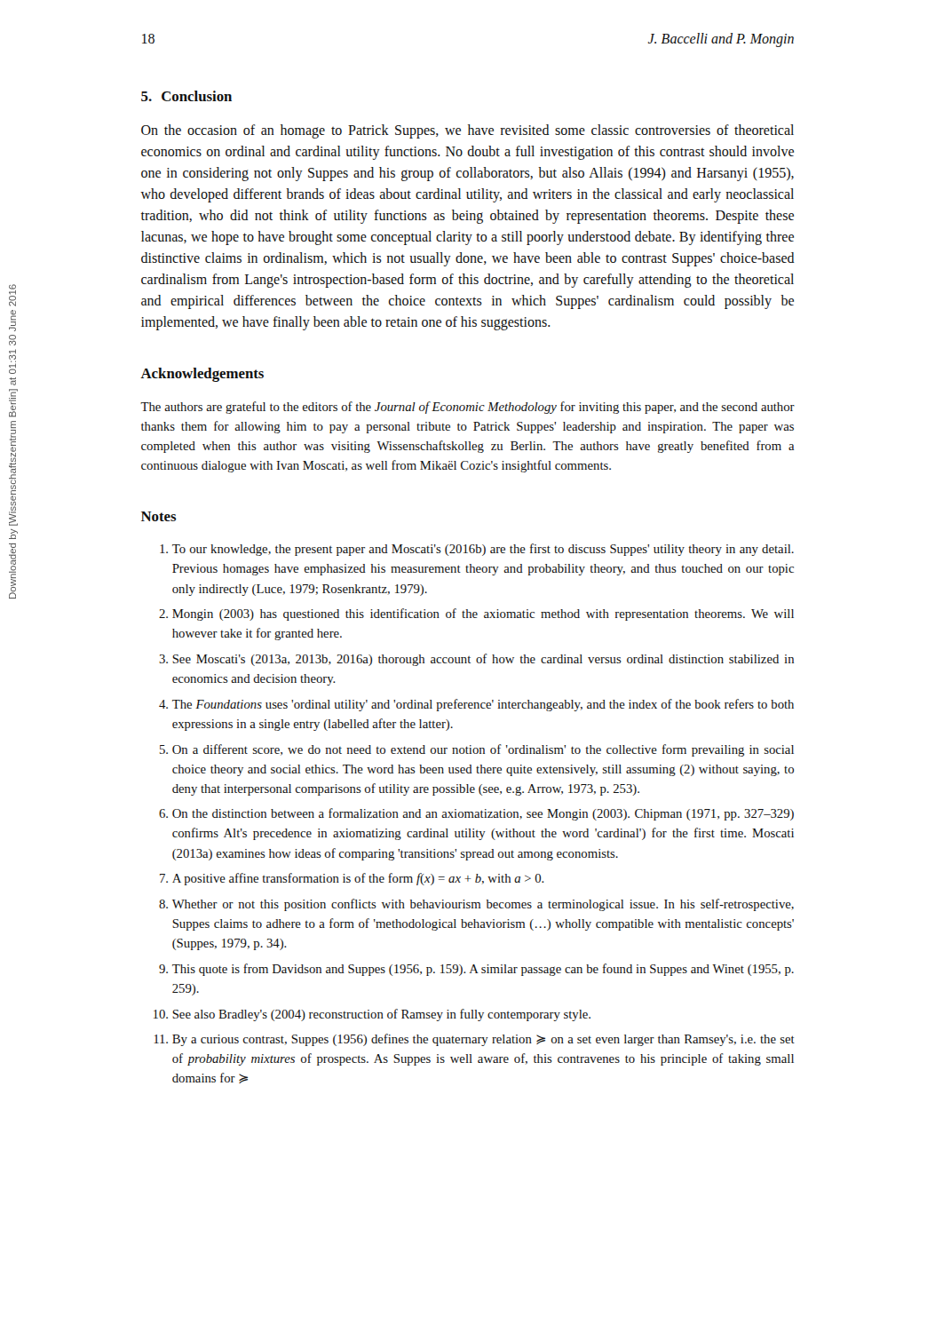Downloaded by [Wissenschaftszentrum Berlin] at 01:31 30 June 2016
18 J. Baccelli and P. Mongin
5. Conclusion
On the occasion of an homage to Patrick Suppes, we have revisited some classic controversies of theoretical economics on ordinal and cardinal utility functions. No doubt a full investigation of this contrast should involve one in considering not only Suppes and his group of collaborators, but also Allais (1994) and Harsanyi (1955), who developed different brands of ideas about cardinal utility, and writers in the classical and early neoclassical tradition, who did not think of utility functions as being obtained by representation theorems. Despite these lacunas, we hope to have brought some conceptual clarity to a still poorly understood debate. By identifying three distinctive claims in ordinalism, which is not usually done, we have been able to contrast Suppes' choice-based cardinalism from Lange's introspection-based form of this doctrine, and by carefully attending to the theoretical and empirical differences between the choice contexts in which Suppes' cardinalism could possibly be implemented, we have finally been able to retain one of his suggestions.
Acknowledgements
The authors are grateful to the editors of the Journal of Economic Methodology for inviting this paper, and the second author thanks them for allowing him to pay a personal tribute to Patrick Suppes' leadership and inspiration. The paper was completed when this author was visiting Wissenschaftskolleg zu Berlin. The authors have greatly benefited from a continuous dialogue with Ivan Moscati, as well from Mikaël Cozic's insightful comments.
Notes
To our knowledge, the present paper and Moscati's (2016b) are the first to discuss Suppes' utility theory in any detail. Previous homages have emphasized his measurement theory and probability theory, and thus touched on our topic only indirectly (Luce, 1979; Rosenkrantz, 1979).
Mongin (2003) has questioned this identification of the axiomatic method with representation theorems. We will however take it for granted here.
See Moscati's (2013a, 2013b, 2016a) thorough account of how the cardinal versus ordinal distinction stabilized in economics and decision theory.
The Foundations uses 'ordinal utility' and 'ordinal preference' interchangeably, and the index of the book refers to both expressions in a single entry (labelled after the latter).
On a different score, we do not need to extend our notion of 'ordinalism' to the collective form prevailing in social choice theory and social ethics. The word has been used there quite extensively, still assuming (2) without saying, to deny that interpersonal comparisons of utility are possible (see, e.g. Arrow, 1973, p. 253).
On the distinction between a formalization and an axiomatization, see Mongin (2003). Chipman (1971, pp. 327–329) confirms Alt's precedence in axiomatizing cardinal utility (without the word 'cardinal') for the first time. Moscati (2013a) examines how ideas of comparing 'transitions' spread out among economists.
A positive affine transformation is of the form f(x) = ax + b, with a > 0.
Whether or not this position conflicts with behaviourism becomes a terminological issue. In his self-retrospective, Suppes claims to adhere to a form of 'methodological behaviorism (…) wholly compatible with mentalistic concepts' (Suppes, 1979, p. 34).
This quote is from Davidson and Suppes (1956, p. 159). A similar passage can be found in Suppes and Winet (1955, p. 259).
See also Bradley's (2004) reconstruction of Ramsey in fully contemporary style.
By a curious contrast, Suppes (1956) defines the quaternary relation ≽ on a set even larger than Ramsey's, i.e. the set of probability mixtures of prospects. As Suppes is well aware of, this contravenes to his principle of taking small domains for ≽